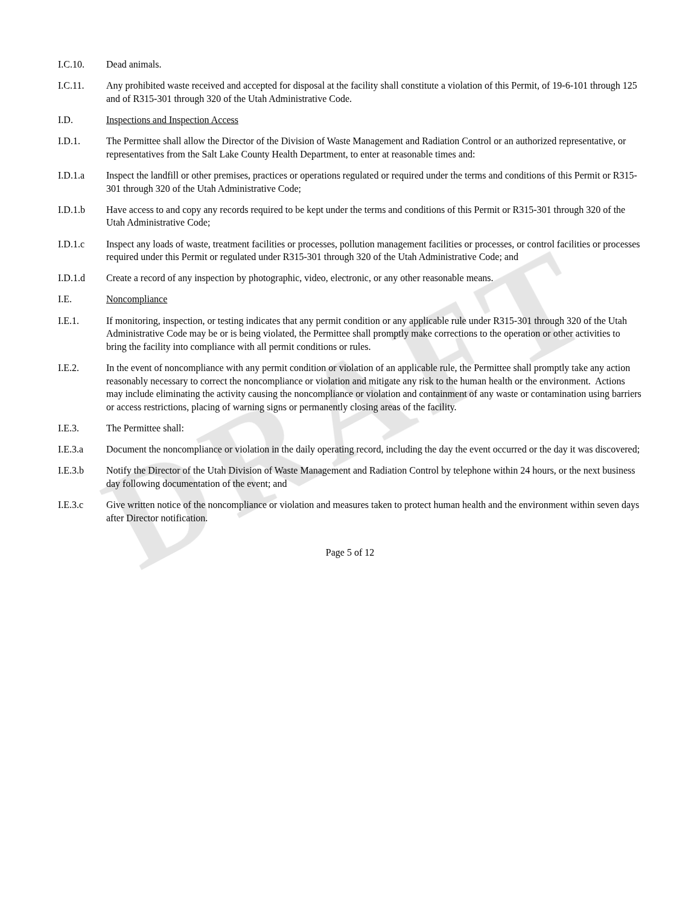DRAFT
I.C.10.
Dead animals.
I.C.11.
Any prohibited waste received and accepted for disposal at the facility shall constitute a violation of this Permit, of 19-6-101 through 125 and of R315-301 through 320 of the Utah Administrative Code.
I.D.
Inspections and Inspection Access
I.D.1.
The Permittee shall allow the Director of the Division of Waste Management and Radiation Control or an authorized representative, or representatives from the Salt Lake County Health Department, to enter at reasonable times and:
I.D.1.a
Inspect the landfill or other premises, practices or operations regulated or required under the terms and conditions of this Permit or R315-301 through 320 of the Utah Administrative Code;
I.D.1.b
Have access to and copy any records required to be kept under the terms and conditions of this Permit or R315-301 through 320 of the Utah Administrative Code;
I.D.1.c
Inspect any loads of waste, treatment facilities or processes, pollution management facilities or processes, or control facilities or processes required under this Permit or regulated under R315-301 through 320 of the Utah Administrative Code; and
I.D.1.d
Create a record of any inspection by photographic, video, electronic, or any other reasonable means.
I.E.
Noncompliance
I.E.1.
If monitoring, inspection, or testing indicates that any permit condition or any applicable rule under R315-301 through 320 of the Utah Administrative Code may be or is being violated, the Permittee shall promptly make corrections to the operation or other activities to bring the facility into compliance with all permit conditions or rules.
I.E.2.
In the event of noncompliance with any permit condition or violation of an applicable rule, the Permittee shall promptly take any action reasonably necessary to correct the noncompliance or violation and mitigate any risk to the human health or the environment. Actions may include eliminating the activity causing the noncompliance or violation and containment of any waste or contamination using barriers or access restrictions, placing of warning signs or permanently closing areas of the facility.
I.E.3.
The Permittee shall:
I.E.3.a
Document the noncompliance or violation in the daily operating record, including the day the event occurred or the day it was discovered;
I.E.3.b
Notify the Director of the Utah Division of Waste Management and Radiation Control by telephone within 24 hours, or the next business day following documentation of the event; and
I.E.3.c
Give written notice of the noncompliance or violation and measures taken to protect human health and the environment within seven days after Director notification.
Page 5 of 12